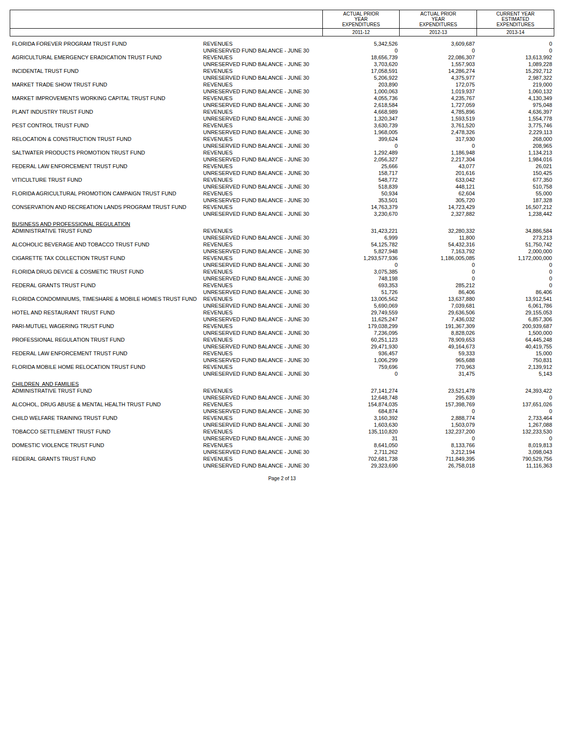| | ACTUAL PRIOR YEAR EXPENDITURES | ACTUAL PRIOR YEAR EXPENDITURES | CURRENT YEAR ESTIMATED EXPENDITURES |
| --- | --- | --- | --- |
| | 2011-12 | 2012-13 | 2013-14 |
| FLORIDA FOREVER PROGRAM TRUST FUND | REVENUES | 5,342,526 | 3,609,687 | 0 |
| | UNRESERVED FUND BALANCE - JUNE 30 | 0 | 0 | 0 |
| AGRICULTURAL EMERGENCY ERADICATION TRUST FUND | REVENUES | 18,656,739 | 22,086,307 | 13,613,992 |
| | UNRESERVED FUND BALANCE - JUNE 30 | 3,703,620 | 1,557,903 | 1,089,228 |
| INCIDENTAL TRUST FUND | REVENUES | 17,058,591 | 14,286,274 | 15,292,712 |
| | UNRESERVED FUND BALANCE - JUNE 30 | 5,206,922 | 4,375,977 | 2,987,322 |
| MARKET TRADE SHOW TRUST FUND | REVENUES | 203,890 | 172,075 | 219,000 |
| | UNRESERVED FUND BALANCE - JUNE 30 | 1,000,063 | 1,019,937 | 1,060,132 |
| MARKET IMPROVEMENTS WORKING CAPITAL TRUST FUND | REVENUES | 4,055,736 | 4,235,767 | 4,130,349 |
| | UNRESERVED FUND BALANCE - JUNE 30 | 2,618,584 | 1,727,059 | 975,048 |
| PLANT INDUSTRY TRUST FUND | REVENUES | 4,668,989 | 4,785,896 | 4,636,397 |
| | UNRESERVED FUND BALANCE - JUNE 30 | 1,320,347 | 1,593,519 | 1,554,778 |
| PEST CONTROL TRUST FUND | REVENUES | 3,630,739 | 3,761,520 | 3,775,746 |
| | UNRESERVED FUND BALANCE - JUNE 30 | 1,968,005 | 2,478,326 | 2,229,113 |
| RELOCATION & CONSTRUCTION TRUST FUND | REVENUES | 399,624 | 317,930 | 268,000 |
| | UNRESERVED FUND BALANCE - JUNE 30 | 0 | 0 | 208,965 |
| SALTWATER PRODUCTS PROMOTION TRUST FUND | REVENUES | 1,292,489 | 1,186,948 | 1,134,213 |
| | UNRESERVED FUND BALANCE - JUNE 30 | 2,056,327 | 2,217,304 | 1,984,016 |
| FEDERAL LAW ENFORCEMENT TRUST FUND | REVENUES | 25,666 | 43,077 | 26,021 |
| | UNRESERVED FUND BALANCE - JUNE 30 | 158,717 | 201,616 | 150,425 |
| VITICULTURE TRUST FUND | REVENUES | 548,772 | 633,042 | 677,350 |
| | UNRESERVED FUND BALANCE - JUNE 30 | 518,839 | 448,121 | 510,758 |
| FLORIDA AGRICULTURAL PROMOTION CAMPAIGN TRUST FUND | REVENUES | 50,934 | 62,604 | 55,000 |
| | UNRESERVED FUND BALANCE - JUNE 30 | 353,501 | 305,720 | 187,328 |
| CONSERVATION AND RECREATION LANDS PROGRAM TRUST FUND | REVENUES | 14,763,379 | 14,723,429 | 16,507,212 |
| | UNRESERVED FUND BALANCE - JUNE 30 | 3,230,670 | 2,327,882 | 1,238,442 |
| BUSINESS AND PROFESSIONAL REGULATION |
| ADMINISTRATIVE TRUST FUND | REVENUES | 31,423,221 | 32,280,332 | 34,886,584 |
| | UNRESERVED FUND BALANCE - JUNE 30 | 6,999 | 11,800 | 273,213 |
| ALCOHOLIC BEVERAGE AND TOBACCO TRUST FUND | REVENUES | 54,125,782 | 54,432,316 | 51,750,742 |
| | UNRESERVED FUND BALANCE - JUNE 30 | 5,827,948 | 7,163,792 | 2,000,000 |
| CIGARETTE TAX COLLECTION TRUST FUND | REVENUES | 1,293,577,936 | 1,186,005,085 | 1,172,000,000 |
| | UNRESERVED FUND BALANCE - JUNE 30 | 0 | 0 | 0 |
| FLORIDA DRUG DEVICE & COSMETIC TRUST FUND | REVENUES | 3,075,385 | 0 | 0 |
| | UNRESERVED FUND BALANCE - JUNE 30 | 748,198 | 0 | 0 |
| FEDERAL GRANTS TRUST FUND | REVENUES | 693,353 | 285,212 | 0 |
| | UNRESERVED FUND BALANCE - JUNE 30 | 51,726 | 86,406 | 86,406 |
| FLORIDA CONDOMINIUMS, TIMESHARE & MOBILE HOMES TRUST FUND | REVENUES | 13,005,562 | 13,637,880 | 13,912,541 |
| | UNRESERVED FUND BALANCE - JUNE 30 | 5,690,069 | 7,039,681 | 6,061,786 |
| HOTEL AND RESTAURANT TRUST FUND | REVENUES | 29,749,559 | 29,636,506 | 29,155,053 |
| | UNRESERVED FUND BALANCE - JUNE 30 | 11,625,247 | 7,436,032 | 6,857,306 |
| PARI-MUTUEL WAGERING TRUST FUND | REVENUES | 179,038,299 | 191,367,309 | 200,939,687 |
| | UNRESERVED FUND BALANCE - JUNE 30 | 7,236,095 | 8,828,026 | 1,500,000 |
| PROFESSIONAL REGULATION TRUST FUND | REVENUES | 60,251,123 | 78,909,653 | 64,445,248 |
| | UNRESERVED FUND BALANCE - JUNE 30 | 29,471,930 | 49,164,673 | 40,419,755 |
| FEDERAL LAW ENFORCEMENT TRUST FUND | REVENUES | 936,457 | 59,333 | 15,000 |
| | UNRESERVED FUND BALANCE - JUNE 30 | 1,006,299 | 965,688 | 750,831 |
| FLORIDA MOBILE HOME RELOCATION TRUST FUND | REVENUES | 759,696 | 770,963 | 2,139,912 |
| | UNRESERVED FUND BALANCE - JUNE 30 | 0 | 31,475 | 5,143 |
| CHILDREN AND FAMILIES |
| ADMINISTRATIVE TRUST FUND | REVENUES | 27,141,274 | 23,521,478 | 24,393,422 |
| | UNRESERVED FUND BALANCE - JUNE 30 | 12,648,748 | 295,639 | 0 |
| ALCOHOL, DRUG ABUSE & MENTAL HEALTH TRUST FUND | REVENUES | 154,874,035 | 157,398,769 | 137,651,026 |
| | UNRESERVED FUND BALANCE - JUNE 30 | 684,874 | 0 | 0 |
| CHILD WELFARE TRAINING TRUST FUND | REVENUES | 3,160,392 | 2,888,774 | 2,733,464 |
| | UNRESERVED FUND BALANCE - JUNE 30 | 1,603,630 | 1,503,079 | 1,267,088 |
| TOBACCO SETTLEMENT TRUST FUND | REVENUES | 135,110,820 | 132,237,200 | 132,233,530 |
| | UNRESERVED FUND BALANCE - JUNE 30 | 31 | 0 | 0 |
| DOMESTIC VIOLENCE TRUST FUND | REVENUES | 8,641,050 | 8,133,766 | 8,019,813 |
| | UNRESERVED FUND BALANCE - JUNE 30 | 2,711,262 | 3,212,194 | 3,098,043 |
| FEDERAL GRANTS TRUST FUND | REVENUES | 702,681,738 | 711,849,395 | 790,529,756 |
| | UNRESERVED FUND BALANCE - JUNE 30 | 29,323,690 | 26,758,018 | 11,116,363 |
Page 2 of 13